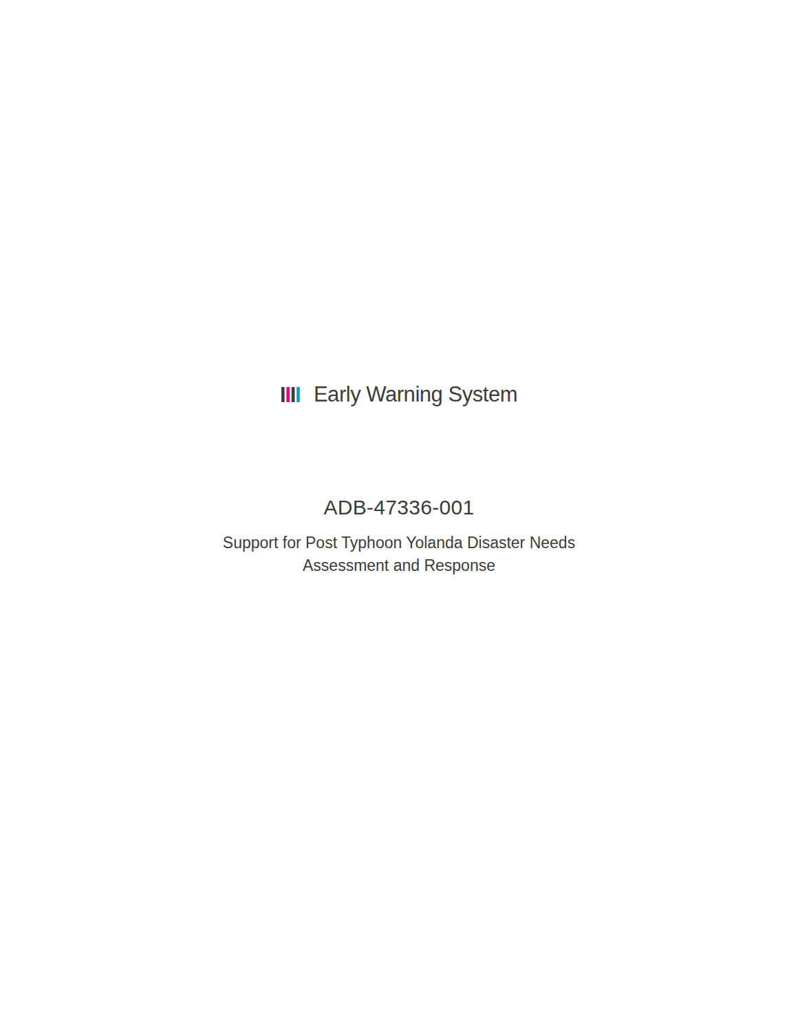Early Warning System
ADB-47336-001
Support for Post Typhoon Yolanda Disaster Needs Assessment and Response